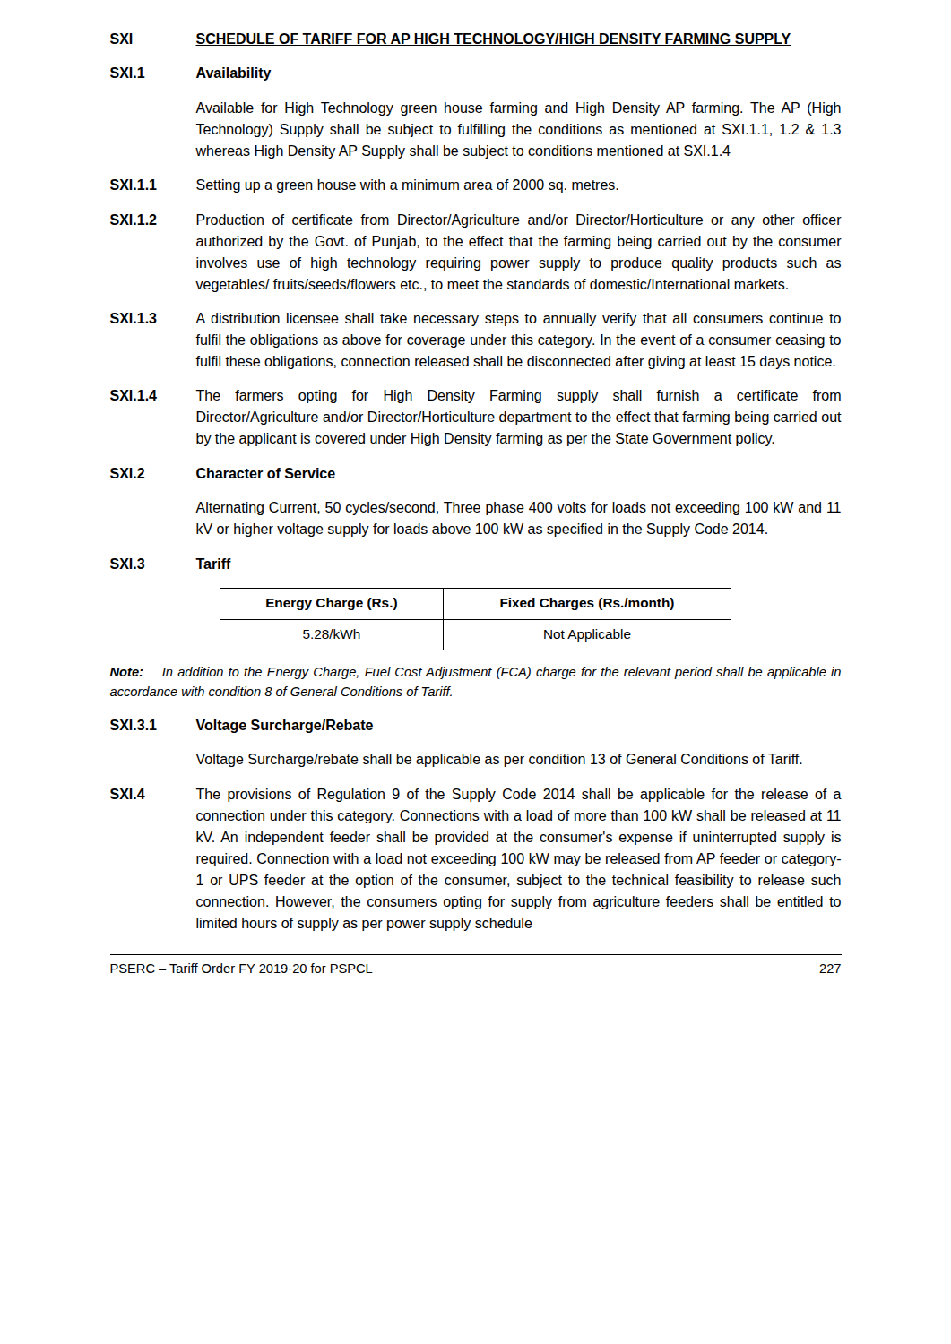SXI
SCHEDULE OF TARIFF FOR AP HIGH TECHNOLOGY/HIGH DENSITY FARMING SUPPLY
SXI.1
Availability
Available for High Technology green house farming and High Density AP farming. The AP (High Technology) Supply shall be subject to fulfilling the conditions as mentioned at SXI.1.1, 1.2 & 1.3 whereas High Density AP Supply shall be subject to conditions mentioned at SXI.1.4
SXI.1.1
Setting up a green house with a minimum area of 2000 sq. metres.
SXI.1.2
Production of certificate from Director/Agriculture and/or Director/Horticulture or any other officer authorized by the Govt. of Punjab, to the effect that the farming being carried out by the consumer involves use of high technology requiring power supply to produce quality products such as vegetables/ fruits/seeds/flowers etc., to meet the standards of domestic/International markets.
SXI.1.3
A distribution licensee shall take necessary steps to annually verify that all consumers continue to fulfil the obligations as above for coverage under this category. In the event of a consumer ceasing to fulfil these obligations, connection released shall be disconnected after giving at least 15 days notice.
SXI.1.4
The farmers opting for High Density Farming supply shall furnish a certificate from Director/Agriculture and/or Director/Horticulture department to the effect that farming being carried out by the applicant is covered under High Density farming as per the State Government policy.
SXI.2
Character of Service
Alternating Current, 50 cycles/second, Three phase 400 volts for loads not exceeding 100 kW and 11 kV or higher voltage supply for loads above 100 kW as specified in the Supply Code 2014.
SXI.3
Tariff
| Energy Charge (Rs.) | Fixed Charges (Rs./month) |
| --- | --- |
| 5.28/kWh | Not Applicable |
Note: In addition to the Energy Charge, Fuel Cost Adjustment (FCA) charge for the relevant period shall be applicable in accordance with condition 8 of General Conditions of Tariff.
SXI.3.1
Voltage Surcharge/Rebate
Voltage Surcharge/rebate shall be applicable as per condition 13 of General Conditions of Tariff.
SXI.4
The provisions of Regulation 9 of the Supply Code 2014 shall be applicable for the release of a connection under this category. Connections with a load of more than 100 kW shall be released at 11 kV. An independent feeder shall be provided at the consumer's expense if uninterrupted supply is required. Connection with a load not exceeding 100 kW may be released from AP feeder or category-1 or UPS feeder at the option of the consumer, subject to the technical feasibility to release such connection. However, the consumers opting for supply from agriculture feeders shall be entitled to limited hours of supply as per power supply schedule
PSERC – Tariff Order FY 2019-20 for PSPCL 227